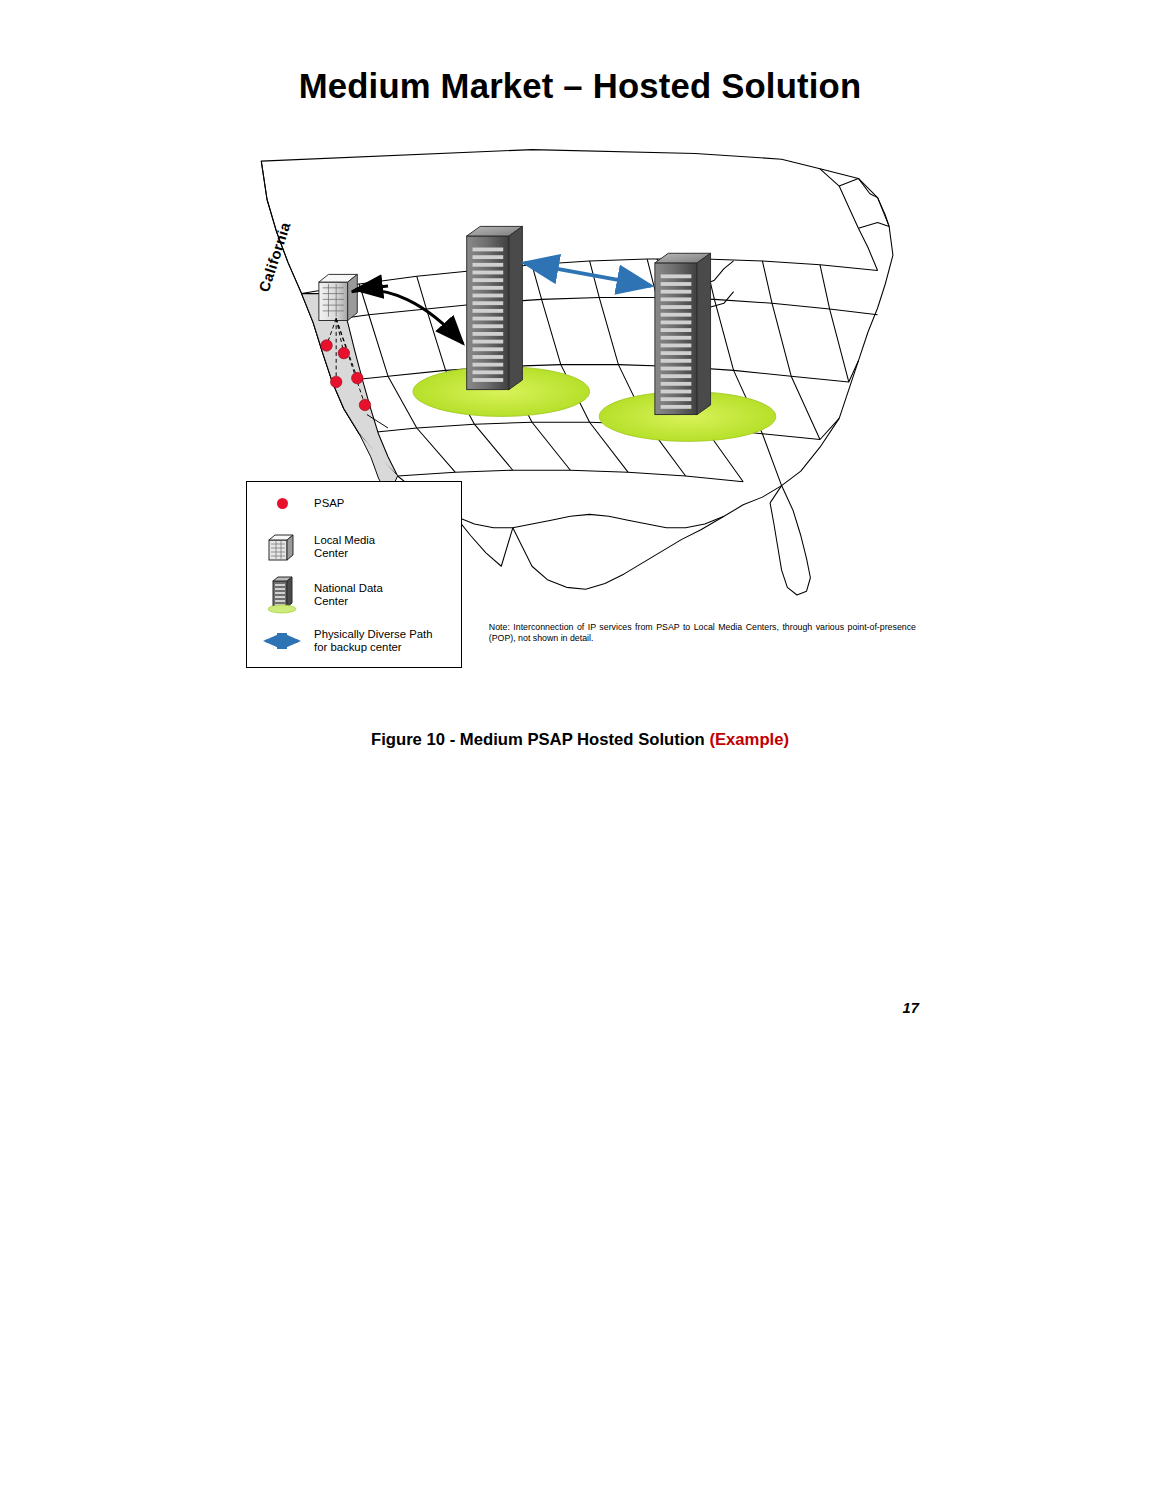Medium Market – Hosted Solution
California
PSAP
Local Media
Center
National Data
Center
Physically Diverse Path
for backup center
Note: Interconnection of IP services from PSAP to Local Media Centers, through various point-of-presence (POP), not shown in detail.
Figure 10 - Medium PSAP Hosted Solution (Example)
17